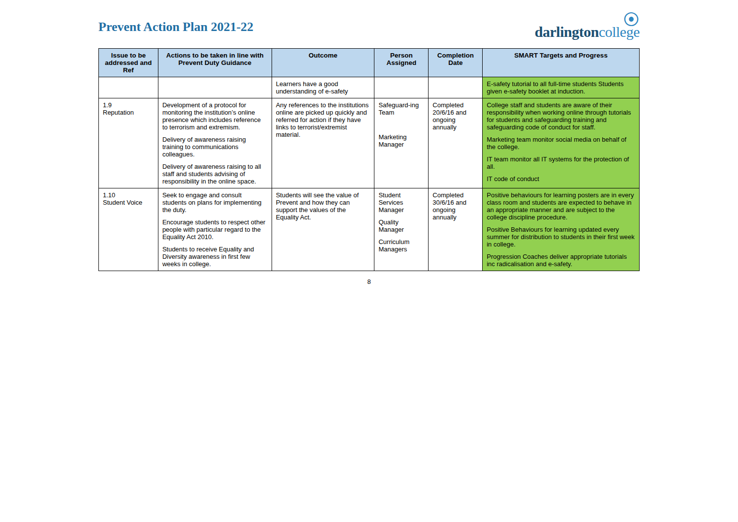Prevent Action Plan 2021-22
⦿
darlington college
| Issue to be addressed and Ref | Actions to be taken in line with Prevent Duty Guidance | Outcome | Person Assigned | Completion Date | SMART Targets and Progress |
| --- | --- | --- | --- | --- | --- |
| | | Learners have a good understanding of e-safety | | | E-safety tutorial to all full-time students Students given e-safety booklet at induction. |
| 1.9 Reputation | Development of a protocol for monitoring the institution’s online presence which includes reference to terrorism and extremism. Delivery of awareness raising training to communications colleagues. Delivery of awareness raising to all staff and students advising of responsibility in the online space. | Any references to the institutions online are picked up quickly and referred for action if they have links to terrorist/extremist material. | Safeguard-ing Team Marketing Manager | Completed 20/6/16 and ongoing annually | College staff and students are aware of their responsibility when working online through tutorials for students and safeguarding training and safeguarding code of conduct for staff. Marketing team monitor social media on behalf of the college. IT team monitor all IT systems for the protection of all. IT code of conduct |
| 1.10 Student Voice | Seek to engage and consult students on plans for implementing the duty. Encourage students to respect other people with particular regard to the Equality Act 2010. Students to receive Equality and Diversity awareness in first few weeks in college. | Students will see the value of Prevent and how they can support the values of the Equality Act. | Student Services Manager Quality Manager Curriculum Managers | Completed 30/6/16 and ongoing annually | Positive behaviours for learning posters are in every class room and students are expected to behave in an appropriate manner and are subject to the college discipline procedure. Positive Behaviours for learning updated every summer for distribution to students in their first week in college. Progression Coaches deliver appropriate tutorials inc radicalisation and e-safety. |
8